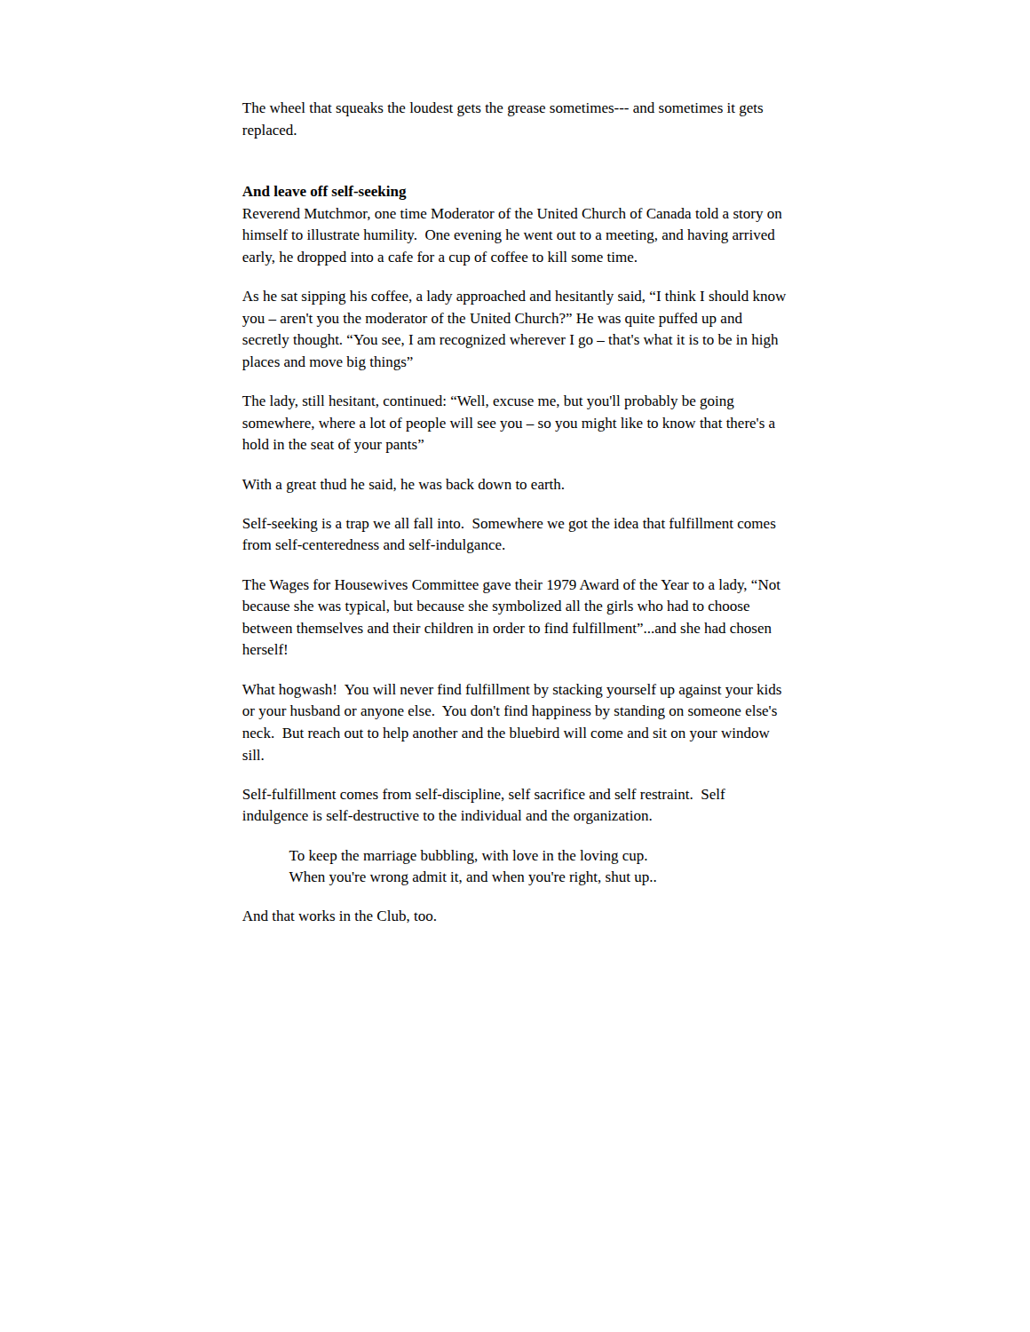The wheel that squeaks the loudest gets the grease sometimes--- and sometimes it gets replaced.
And leave off self-seeking
Reverend Mutchmor, one time Moderator of the United Church of Canada told a story on himself to illustrate humility. One evening he went out to a meeting, and having arrived early, he dropped into a cafe for a cup of coffee to kill some time.
As he sat sipping his coffee, a lady approached and hesitantly said, “I think I should know you – aren't you the moderator of the United Church?” He was quite puffed up and secretly thought. “You see, I am recognized wherever I go – that's what it is to be in high places and move big things”
The lady, still hesitant, continued: “Well, excuse me, but you'll probably be going somewhere, where a lot of people will see you – so you might like to know that there's a hold in the seat of your pants”
With a great thud he said, he was back down to earth.
Self-seeking is a trap we all fall into. Somewhere we got the idea that fulfillment comes from self-centeredness and self-indulgance.
The Wages for Housewives Committee gave their 1979 Award of the Year to a lady, “Not because she was typical, but because she symbolized all the girls who had to choose between themselves and their children in order to find fulfillment”...and she had chosen herself!
What hogwash! You will never find fulfillment by stacking yourself up against your kids or your husband or anyone else. You don't find happiness by standing on someone else's neck. But reach out to help another and the bluebird will come and sit on your window sill.
Self-fulfillment comes from self-discipline, self sacrifice and self restraint. Self indulgence is self-destructive to the individual and the organization.
To keep the marriage bubbling, with love in the loving cup.
When you're wrong admit it, and when you're right, shut up..
And that works in the Club, too.